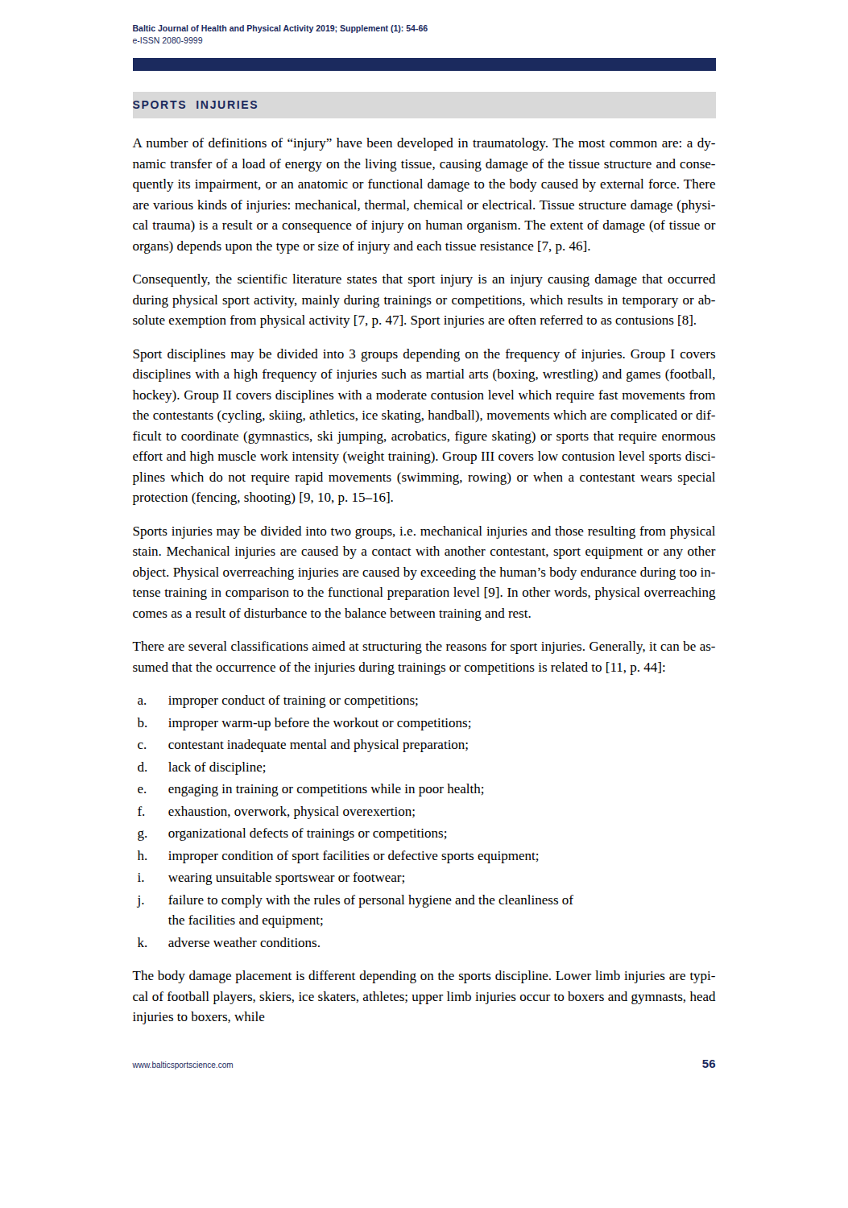Baltic Journal of Health and Physical Activity 2019; Supplement (1): 54-66
e-ISSN 2080-9999
Sports Injuries
A number of definitions of “injury” have been developed in traumatology. The most common are: a dynamic transfer of a load of energy on the living tissue, causing damage of the tissue structure and consequently its impairment, or an anatomic or functional damage to the body caused by external force. There are various kinds of injuries: mechanical, thermal, chemical or electrical. Tissue structure damage (physical trauma) is a result or a consequence of injury on human organism. The extent of damage (of tissue or organs) depends upon the type or size of injury and each tissue resistance [7, p. 46].
Consequently, the scientific literature states that sport injury is an injury causing damage that occurred during physical sport activity, mainly during trainings or competitions, which results in temporary or absolute exemption from physical activity [7, p. 47]. Sport injuries are often referred to as contusions [8].
Sport disciplines may be divided into 3 groups depending on the frequency of injuries. Group I covers disciplines with a high frequency of injuries such as martial arts (boxing, wrestling) and games (football, hockey). Group II covers disciplines with a moderate contusion level which require fast movements from the contestants (cycling, skiing, athletics, ice skating, handball), movements which are complicated or difficult to coordinate (gymnastics, ski jumping, acrobatics, figure skating) or sports that require enormous effort and high muscle work intensity (weight training). Group III covers low contusion level sports disciplines which do not require rapid movements (swimming, rowing) or when a contestant wears special protection (fencing, shooting) [9, 10, p. 15–16].
Sports injuries may be divided into two groups, i.e. mechanical injuries and those resulting from physical stain. Mechanical injuries are caused by a contact with another contestant, sport equipment or any other object. Physical overreaching injuries are caused by exceeding the human’s body endurance during too intense training in comparison to the functional preparation level [9]. In other words, physical overreaching comes as a result of disturbance to the balance between training and rest.
There are several classifications aimed at structuring the reasons for sport injuries. Generally, it can be assumed that the occurrence of the injuries during trainings or competitions is related to [11, p. 44]:
improper conduct of training or competitions;
improper warm-up before the workout or competitions;
contestant inadequate mental and physical preparation;
lack of discipline;
engaging in training or competitions while in poor health;
exhaustion, overwork, physical overexertion;
organizational defects of trainings or competitions;
improper condition of sport facilities or defective sports equipment;
wearing unsuitable sportswear or footwear;
failure to comply with the rules of personal hygiene and the cleanliness of the facilities and equipment;
adverse weather conditions.
The body damage placement is different depending on the sports discipline. Lower limb injuries are typical of football players, skiers, ice skaters, athletes; upper limb injuries occur to boxers and gymnasts, head injuries to boxers, while
www.balticsportscience.com
56